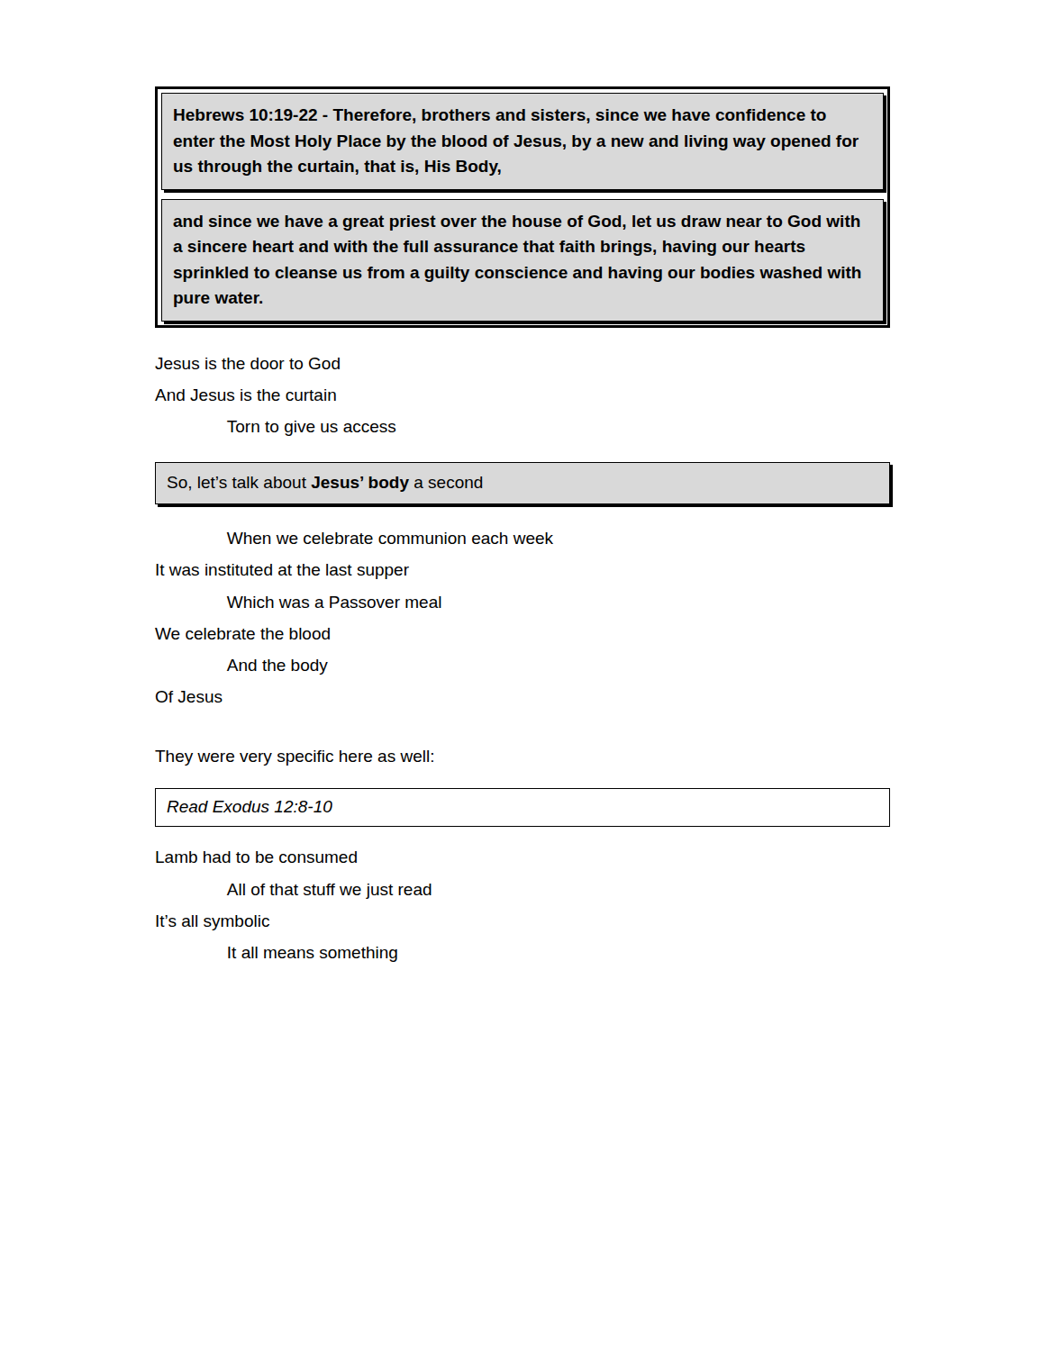Hebrews 10:19-22 - Therefore, brothers and sisters, since we have confidence to enter the Most Holy Place by the blood of Jesus, by a new and living way opened for us through the curtain, that is, His Body,
and since we have a great priest over the house of God, let us draw near to God with a sincere heart and with the full assurance that faith brings, having our hearts sprinkled to cleanse us from a guilty conscience and having our bodies washed with pure water.
Jesus is the door to God
And Jesus is the curtain
Torn to give us access
So, let’s talk about Jesus’ body a second
When we celebrate communion each week
It was instituted at the last supper
Which was a Passover meal
We celebrate the blood
And the body
Of Jesus
They were very specific here as well:
Read Exodus 12:8-10
Lamb had to be consumed
All of that stuff we just read
It’s all symbolic
It all means something